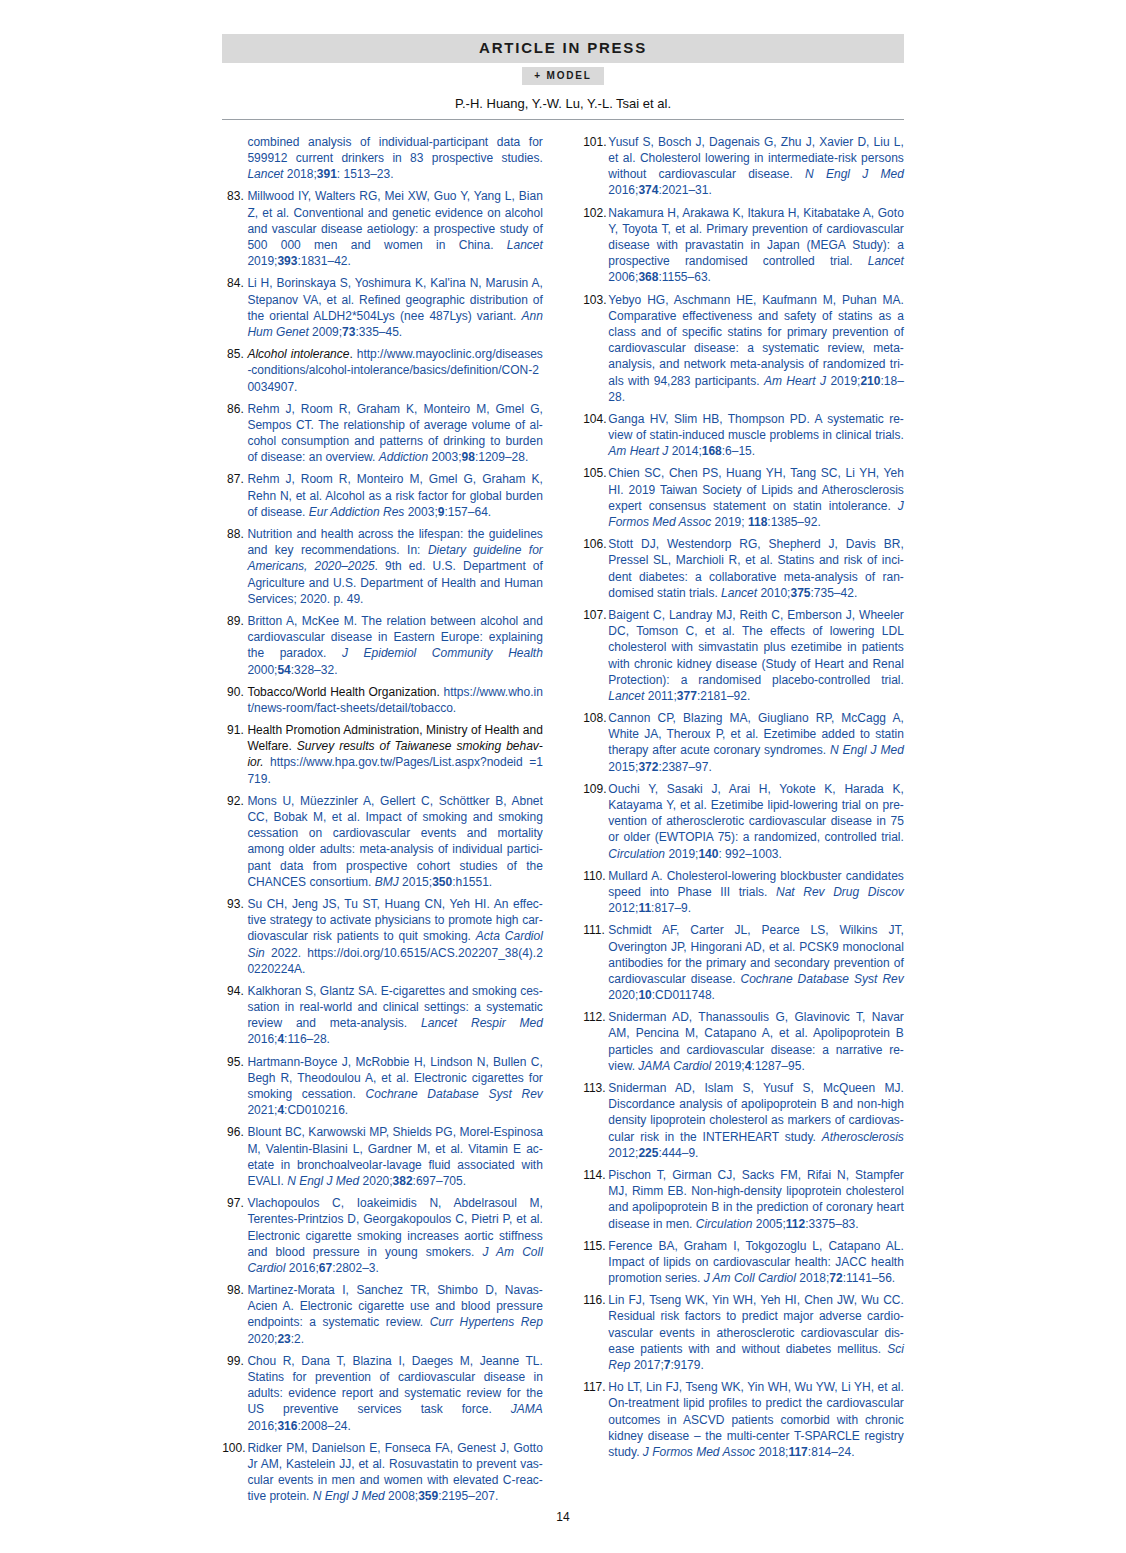ARTICLE IN PRESS
+ MODEL
P.-H. Huang, Y.-W. Lu, Y.-L. Tsai et al.
combined analysis of individual-participant data for 599912 current drinkers in 83 prospective studies. Lancet 2018;391: 1513–23.
83. Millwood IY, Walters RG, Mei XW, Guo Y, Yang L, Bian Z, et al. Conventional and genetic evidence on alcohol and vascular disease aetiology: a prospective study of 500 000 men and women in China. Lancet 2019;393:1831–42.
84. Li H, Borinskaya S, Yoshimura K, Kal'ina N, Marusin A, Stepanov VA, et al. Refined geographic distribution of the oriental ALDH2*504Lys (nee 487Lys) variant. Ann Hum Genet 2009;73:335–45.
85. Alcohol intolerance. http://www.mayoclinic.org/diseases-conditions/alcohol-intolerance/basics/definition/CON-20034907.
86. Rehm J, Room R, Graham K, Monteiro M, Gmel G, Sempos CT. The relationship of average volume of alcohol consumption and patterns of drinking to burden of disease: an overview. Addiction 2003;98:1209–28.
87. Rehm J, Room R, Monteiro M, Gmel G, Graham K, Rehn N, et al. Alcohol as a risk factor for global burden of disease. Eur Addiction Res 2003;9:157–64.
88. Nutrition and health across the lifespan: the guidelines and key recommendations. In: Dietary guideline for Americans, 2020–2025. 9th ed. U.S. Department of Agriculture and U.S. Department of Health and Human Services; 2020. p. 49.
89. Britton A, McKee M. The relation between alcohol and cardiovascular disease in Eastern Europe: explaining the paradox. J Epidemiol Community Health 2000;54:328–32.
90. Tobacco/World Health Organization. https://www.who.int/news-room/fact-sheets/detail/tobacco.
91. Health Promotion Administration, Ministry of Health and Welfare. Survey results of Taiwanese smoking behavior. https://www.hpa.gov.tw/Pages/List.aspx?nodeid =1719.
92. Mons U, Müezzinler A, Gellert C, Schöttker B, Abnet CC, Bobak M, et al. Impact of smoking and smoking cessation on cardiovascular events and mortality among older adults: meta-analysis of individual participant data from prospective cohort studies of the CHANCES consortium. BMJ 2015;350:h1551.
93. Su CH, Jeng JS, Tu ST, Huang CN, Yeh HI. An effective strategy to activate physicians to promote high cardiovascular risk patients to quit smoking. Acta Cardiol Sin 2022. https://doi.org/10.6515/ACS.202207_38(4).20220224A.
94. Kalkhoran S, Glantz SA. E-cigarettes and smoking cessation in real-world and clinical settings: a systematic review and meta-analysis. Lancet Respir Med 2016;4:116–28.
95. Hartmann-Boyce J, McRobbie H, Lindson N, Bullen C, Begh R, Theodoulou A, et al. Electronic cigarettes for smoking cessation. Cochrane Database Syst Rev 2021;4:CD010216.
96. Blount BC, Karwowski MP, Shields PG, Morel-Espinosa M, Valentin-Blasini L, Gardner M, et al. Vitamin E acetate in bronchoalveolar-lavage fluid associated with EVALI. N Engl J Med 2020;382:697–705.
97. Vlachopoulos C, Ioakeimidis N, Abdelrasoul M, Terentes-Printzios D, Georgakopoulos C, Pietri P, et al. Electronic cigarette smoking increases aortic stiffness and blood pressure in young smokers. J Am Coll Cardiol 2016;67:2802–3.
98. Martinez-Morata I, Sanchez TR, Shimbo D, Navas-Acien A. Electronic cigarette use and blood pressure endpoints: a systematic review. Curr Hypertens Rep 2020;23:2.
99. Chou R, Dana T, Blazina I, Daeges M, Jeanne TL. Statins for prevention of cardiovascular disease in adults: evidence report and systematic review for the US preventive services task force. JAMA 2016;316:2008–24.
100. Ridker PM, Danielson E, Fonseca FA, Genest J, Gotto Jr AM, Kastelein JJ, et al. Rosuvastatin to prevent vascular events in men and women with elevated C-reactive protein. N Engl J Med 2008;359:2195–207.
101. Yusuf S, Bosch J, Dagenais G, Zhu J, Xavier D, Liu L, et al. Cholesterol lowering in intermediate-risk persons without cardiovascular disease. N Engl J Med 2016;374:2021–31.
102. Nakamura H, Arakawa K, Itakura H, Kitabatake A, Goto Y, Toyota T, et al. Primary prevention of cardiovascular disease with pravastatin in Japan (MEGA Study): a prospective randomised controlled trial. Lancet 2006;368:1155–63.
103. Yebyo HG, Aschmann HE, Kaufmann M, Puhan MA. Comparative effectiveness and safety of statins as a class and of specific statins for primary prevention of cardiovascular disease: a systematic review, meta-analysis, and network meta-analysis of randomized trials with 94,283 participants. Am Heart J 2019;210:18–28.
104. Ganga HV, Slim HB, Thompson PD. A systematic review of statin-induced muscle problems in clinical trials. Am Heart J 2014;168:6–15.
105. Chien SC, Chen PS, Huang YH, Tang SC, Li YH, Yeh HI. 2019 Taiwan Society of Lipids and Atherosclerosis expert consensus statement on statin intolerance. J Formos Med Assoc 2019; 118:1385–92.
106. Stott DJ, Westendorp RG, Shepherd J, Davis BR, Pressel SL, Marchioli R, et al. Statins and risk of incident diabetes: a collaborative meta-analysis of randomised statin trials. Lancet 2010;375:735–42.
107. Baigent C, Landray MJ, Reith C, Emberson J, Wheeler DC, Tomson C, et al. The effects of lowering LDL cholesterol with simvastatin plus ezetimibe in patients with chronic kidney disease (Study of Heart and Renal Protection): a randomised placebo-controlled trial. Lancet 2011;377:2181–92.
108. Cannon CP, Blazing MA, Giugliano RP, McCagg A, White JA, Theroux P, et al. Ezetimibe added to statin therapy after acute coronary syndromes. N Engl J Med 2015;372:2387–97.
109. Ouchi Y, Sasaki J, Arai H, Yokote K, Harada K, Katayama Y, et al. Ezetimibe lipid-lowering trial on prevention of atherosclerotic cardiovascular disease in 75 or older (EWTOPIA 75): a randomized, controlled trial. Circulation 2019;140: 992–1003.
110. Mullard A. Cholesterol-lowering blockbuster candidates speed into Phase III trials. Nat Rev Drug Discov 2012;11:817–9.
111. Schmidt AF, Carter JL, Pearce LS, Wilkins JT, Overington JP, Hingorani AD, et al. PCSK9 monoclonal antibodies for the primary and secondary prevention of cardiovascular disease. Cochrane Database Syst Rev 2020;10:CD011748.
112. Sniderman AD, Thanassoulis G, Glavinovic T, Navar AM, Pencina M, Catapano A, et al. Apolipoprotein B particles and cardiovascular disease: a narrative review. JAMA Cardiol 2019;4:1287–95.
113. Sniderman AD, Islam S, Yusuf S, McQueen MJ. Discordance analysis of apolipoprotein B and non-high density lipoprotein cholesterol as markers of cardiovascular risk in the INTERHEART study. Atherosclerosis 2012;225:444–9.
114. Pischon T, Girman CJ, Sacks FM, Rifai N, Stampfer MJ, Rimm EB. Non-high-density lipoprotein cholesterol and apolipoprotein B in the prediction of coronary heart disease in men. Circulation 2005;112:3375–83.
115. Ference BA, Graham I, Tokgozoglu L, Catapano AL. Impact of lipids on cardiovascular health: JACC health promotion series. J Am Coll Cardiol 2018;72:1141–56.
116. Lin FJ, Tseng WK, Yin WH, Yeh HI, Chen JW, Wu CC. Residual risk factors to predict major adverse cardiovascular events in atherosclerotic cardiovascular disease patients with and without diabetes mellitus. Sci Rep 2017;7:9179.
117. Ho LT, Lin FJ, Tseng WK, Yin WH, Wu YW, Li YH, et al. On-treatment lipid profiles to predict the cardiovascular outcomes in ASCVD patients comorbid with chronic kidney disease – the multi-center T-SPARCLE registry study. J Formos Med Assoc 2018;117:814–24.
14